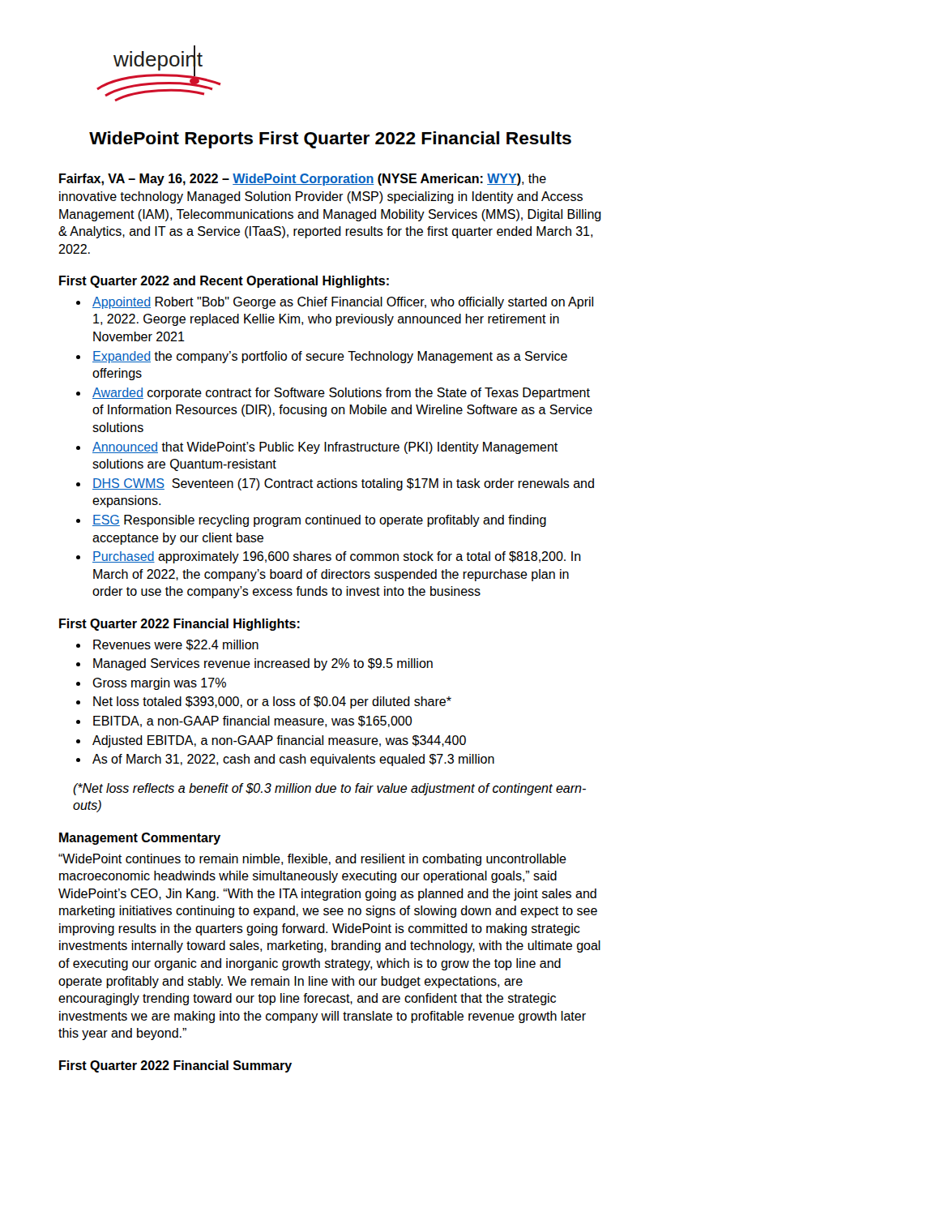widepoint
WidePoint Reports First Quarter 2022 Financial Results
Fairfax, VA – May 16, 2022 – WidePoint Corporation (NYSE American: WYY), the innovative technology Managed Solution Provider (MSP) specializing in Identity and Access Management (IAM), Telecommunications and Managed Mobility Services (MMS), Digital Billing & Analytics, and IT as a Service (ITaaS), reported results for the first quarter ended March 31, 2022.
First Quarter 2022 and Recent Operational Highlights:
Appointed Robert "Bob" George as Chief Financial Officer, who officially started on April 1, 2022. George replaced Kellie Kim, who previously announced her retirement in November 2021
Expanded the company’s portfolio of secure Technology Management as a Service offerings
Awarded corporate contract for Software Solutions from the State of Texas Department of Information Resources (DIR), focusing on Mobile and Wireline Software as a Service solutions
Announced that WidePoint’s Public Key Infrastructure (PKI) Identity Management solutions are Quantum-resistant
DHS CWMS Seventeen (17) Contract actions totaling $17M in task order renewals and expansions.
ESG Responsible recycling program continued to operate profitably and finding acceptance by our client base
Purchased approximately 196,600 shares of common stock for a total of $818,200. In March of 2022, the company’s board of directors suspended the repurchase plan in order to use the company’s excess funds to invest into the business
First Quarter 2022 Financial Highlights:
Revenues were $22.4 million
Managed Services revenue increased by 2% to $9.5 million
Gross margin was 17%
Net loss totaled $393,000, or a loss of $0.04 per diluted share*
EBITDA, a non-GAAP financial measure, was $165,000
Adjusted EBITDA, a non-GAAP financial measure, was $344,400
As of March 31, 2022, cash and cash equivalents equaled $7.3 million
(*Net loss reflects a benefit of $0.3 million due to fair value adjustment of contingent earn-outs)
Management Commentary
“WidePoint continues to remain nimble, flexible, and resilient in combating uncontrollable macroeconomic headwinds while simultaneously executing our operational goals,” said WidePoint’s CEO, Jin Kang. “With the ITA integration going as planned and the joint sales and marketing initiatives continuing to expand, we see no signs of slowing down and expect to see improving results in the quarters going forward. WidePoint is committed to making strategic investments internally toward sales, marketing, branding and technology, with the ultimate goal of executing our organic and inorganic growth strategy, which is to grow the top line and operate profitably and stably. We remain In line with our budget expectations, are encouragingly trending toward our top line forecast, and are confident that the strategic investments we are making into the company will translate to profitable revenue growth later this year and beyond.”
First Quarter 2022 Financial Summary